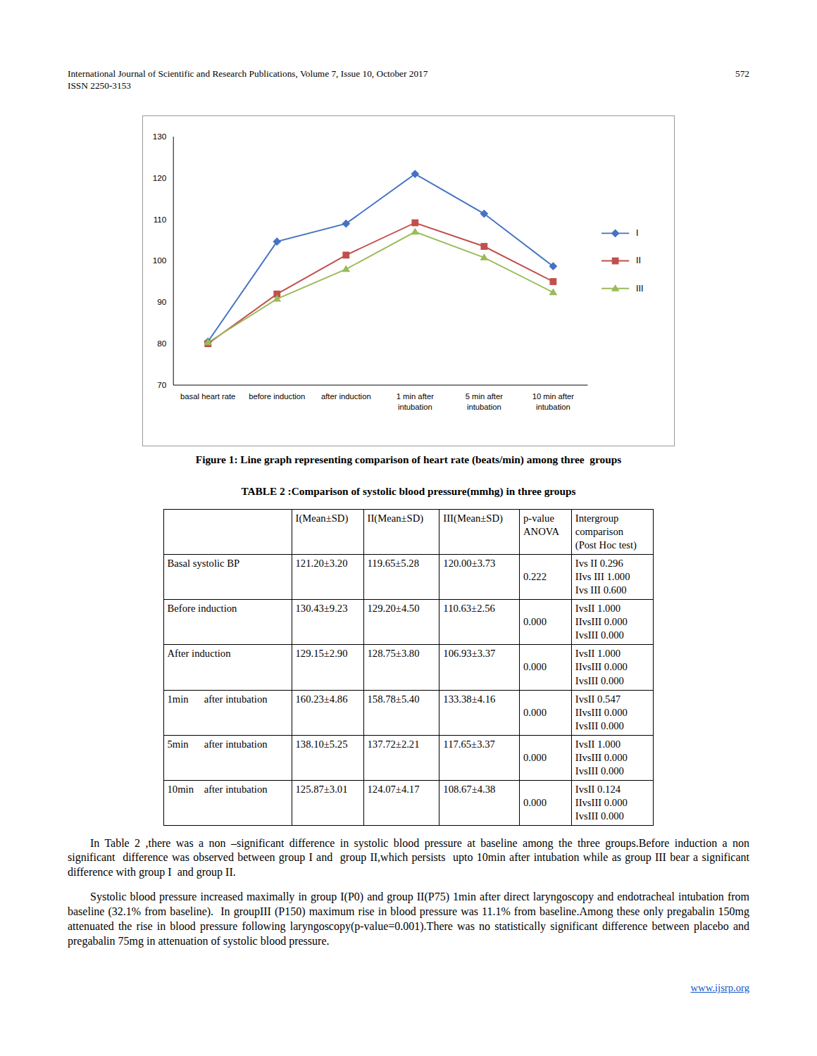International Journal of Scientific and Research Publications, Volume 7, Issue 10, October 2017 ISSN 2250-3153 572
130 120 110 100 90 80 70 basal heart rate before induction after induction 1 min after intubation 5 min after intubation 10 min after intubation I II III
Figure 1: Line graph representing comparison of heart rate (beats/min) among three groups
TABLE 2 :Comparison of systolic blood pressure(mmhg) in three groups
| | I(Mean±SD) | II(Mean±SD) | III(Mean±SD) | p-value ANOVA | Intergroup comparison (Post Hoc test) |
| Basal systolic BP | 121.20±3.20 | 119.65±5.28 | 120.00±3.73 | 0.222 | Ivs II 0.296 IIvs III 1.000 Ivs III 0.600 |
| Before induction | 130.43±9.23 | 129.20±4.50 | 110.63±2.56 | 0.000 | IvsII 1.000 IIvsIII 0.000 IvsIII 0.000 |
| After induction | 129.15±2.90 | 128.75±3.80 | 106.93±3.37 | 0.000 | IvsII 1.000 IIvsIII 0.000 IvsIII 0.000 |
| 1min after intubation | 160.23±4.86 | 158.78±5.40 | 133.38±4.16 | 0.000 | IvsII 0.547 IIvsIII 0.000 IvsIII 0.000 |
| 5min after intubation | 138.10±5.25 | 137.72±2.21 | 117.65±3.37 | 0.000 | IvsII 1.000 IIvsIII 0.000 IvsIII 0.000 |
| 10min after intubation | 125.87±3.01 | 124.07±4.17 | 108.67±4.38 | 0.000 | IvsII 0.124 IIvsIII 0.000 IvsIII 0.000 |
In Table 2 ,there was a non –significant difference in systolic blood pressure at baseline among the three groups.Before induction a non significant difference was observed between group I and group II,which persists upto 10min after intubation while as group III bear a significant difference with group I and group II.
Systolic blood pressure increased maximally in group I(P0) and group II(P75) 1min after direct laryngoscopy and endotracheal intubation from baseline (32.1% from baseline). In groupIII (P150) maximum rise in blood pressure was 11.1% from baseline.Among these only pregabalin 150mg attenuated the rise in blood pressure following laryngoscopy(p-value=0.001).There was no statistically significant difference between placebo and pregabalin 75mg in attenuation of systolic blood pressure.
www.ijsrp.org